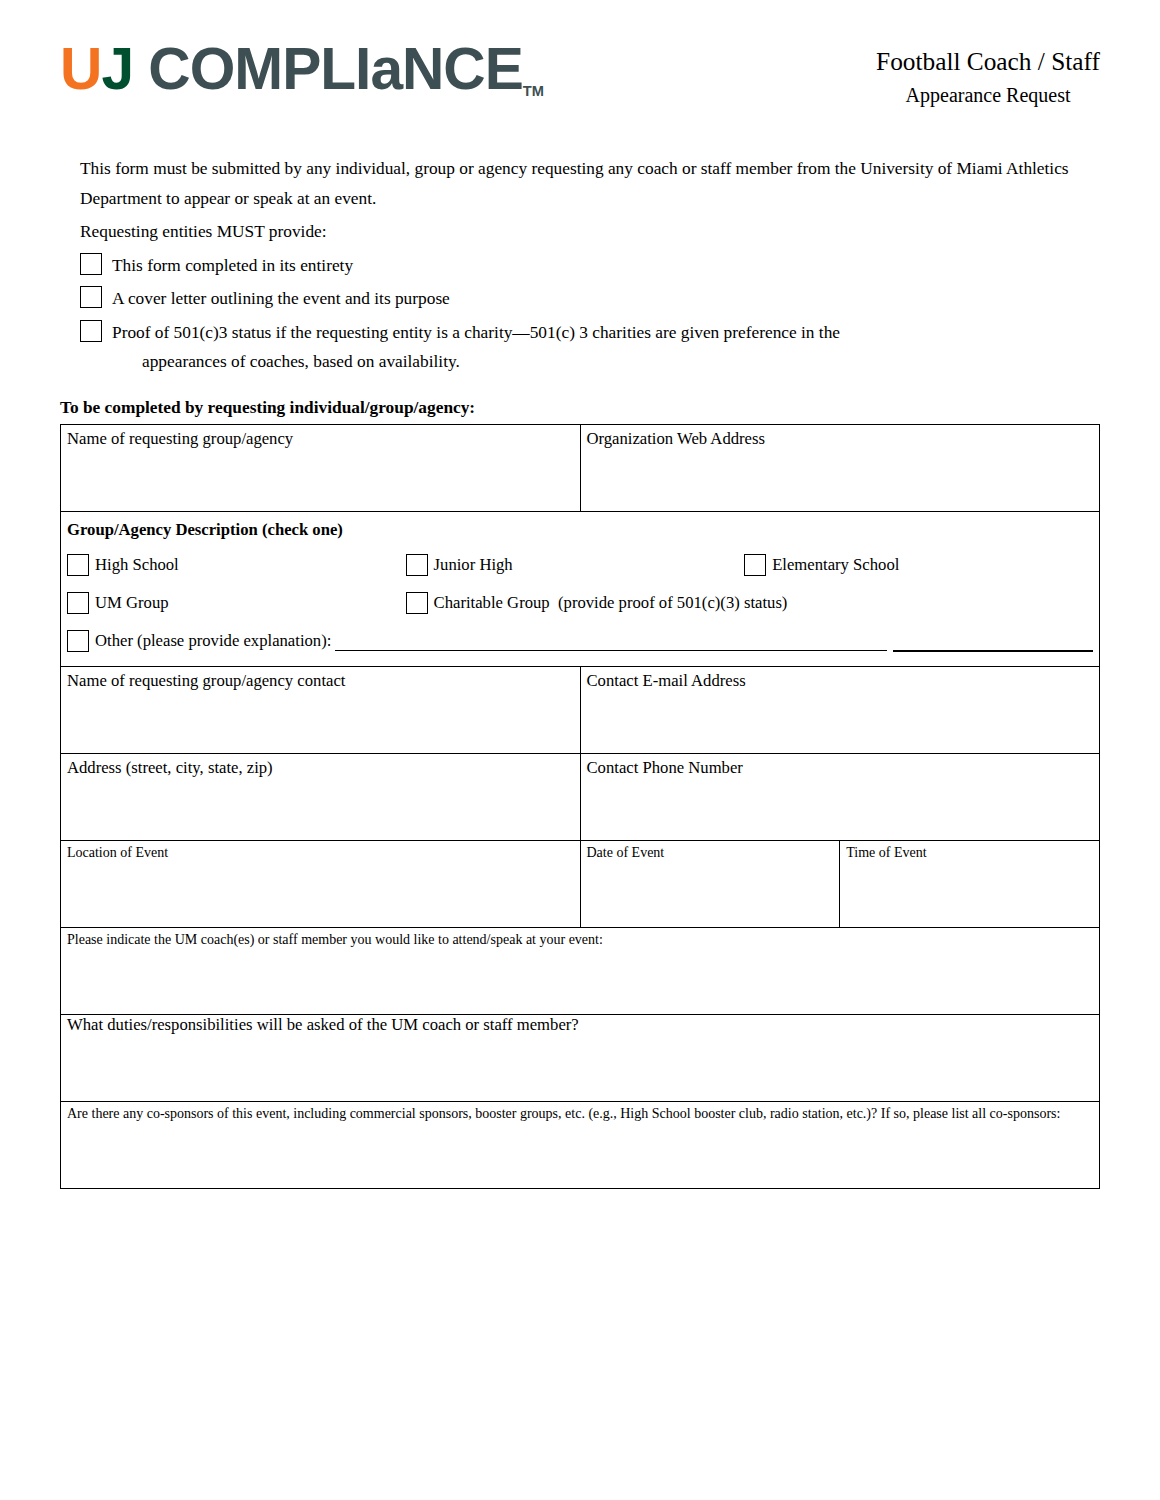UJ COMPLIaNCETM
Football Coach / Staff
Appearance Request
This form must be submitted by any individual, group or agency requesting any coach or staff member from the University of Miami Athletics Department to appear or speak at an event.
Requesting entities MUST provide:
This form completed in its entirety
A cover letter outlining the event and its purpose
Proof of 501(c)3 status if the requesting entity is a charity—501(c) 3 charities are given preference in the appearances of coaches, based on availability.
To be completed by requesting individual/group/agency:
| Name of requesting group/agency | Organization Web Address |
| Group/Agency Description (check one) High School Junior High Elementary School UM Group Charitable Group (provide proof of 501(c)(3) status) Other (please provide explanation): |
| Name of requesting group/agency contact | Contact E-mail Address |
| Address (street, city, state, zip) | Contact Phone Number |
| Location of Event | Date of Event | Time of Event |
| Please indicate the UM coach(es) or staff member you would like to attend/speak at your event: |
| What duties/responsibilities will be asked of the UM coach or staff member? |
| Are there any co-sponsors of this event, including commercial sponsors, booster groups, etc. (e.g., High School booster club, radio station, etc.)? If so, please list all co-sponsors: |